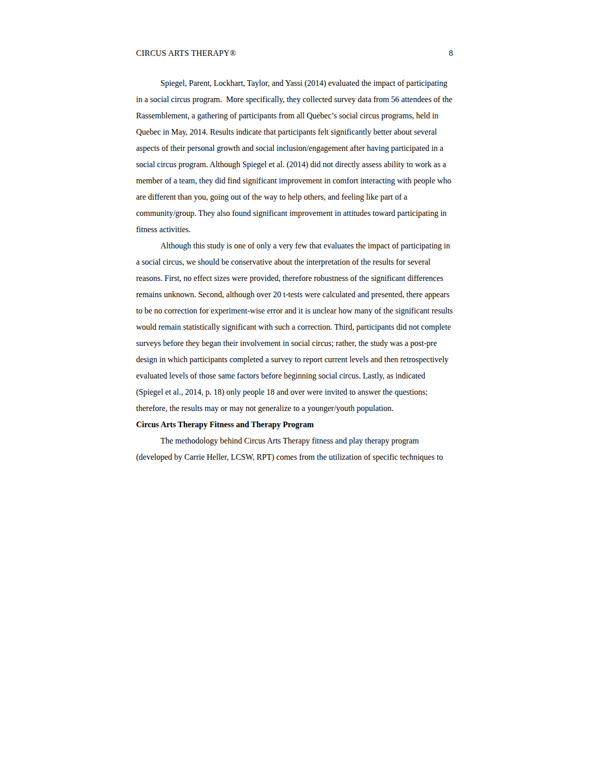CIRCUS ARTS THERAPY® 8
Spiegel, Parent, Lockhart, Taylor, and Yassi (2014) evaluated the impact of participating in a social circus program. More specifically, they collected survey data from 56 attendees of the Rassemblement, a gathering of participants from all Quebec’s social circus programs, held in Quebec in May, 2014. Results indicate that participants felt significantly better about several aspects of their personal growth and social inclusion/engagement after having participated in a social circus program. Although Spiegel et al. (2014) did not directly assess ability to work as a member of a team, they did find significant improvement in comfort interacting with people who are different than you, going out of the way to help others, and feeling like part of a community/group. They also found significant improvement in attitudes toward participating in fitness activities.
Although this study is one of only a very few that evaluates the impact of participating in a social circus, we should be conservative about the interpretation of the results for several reasons. First, no effect sizes were provided, therefore robustness of the significant differences remains unknown. Second, although over 20 t-tests were calculated and presented, there appears to be no correction for experiment-wise error and it is unclear how many of the significant results would remain statistically significant with such a correction. Third, participants did not complete surveys before they began their involvement in social circus; rather, the study was a post-pre design in which participants completed a survey to report current levels and then retrospectively evaluated levels of those same factors before beginning social circus. Lastly, as indicated (Spiegel et al., 2014, p. 18) only people 18 and over were invited to answer the questions; therefore, the results may or may not generalize to a younger/youth population.
Circus Arts Therapy Fitness and Therapy Program
The methodology behind Circus Arts Therapy fitness and play therapy program (developed by Carrie Heller, LCSW, RPT) comes from the utilization of specific techniques to